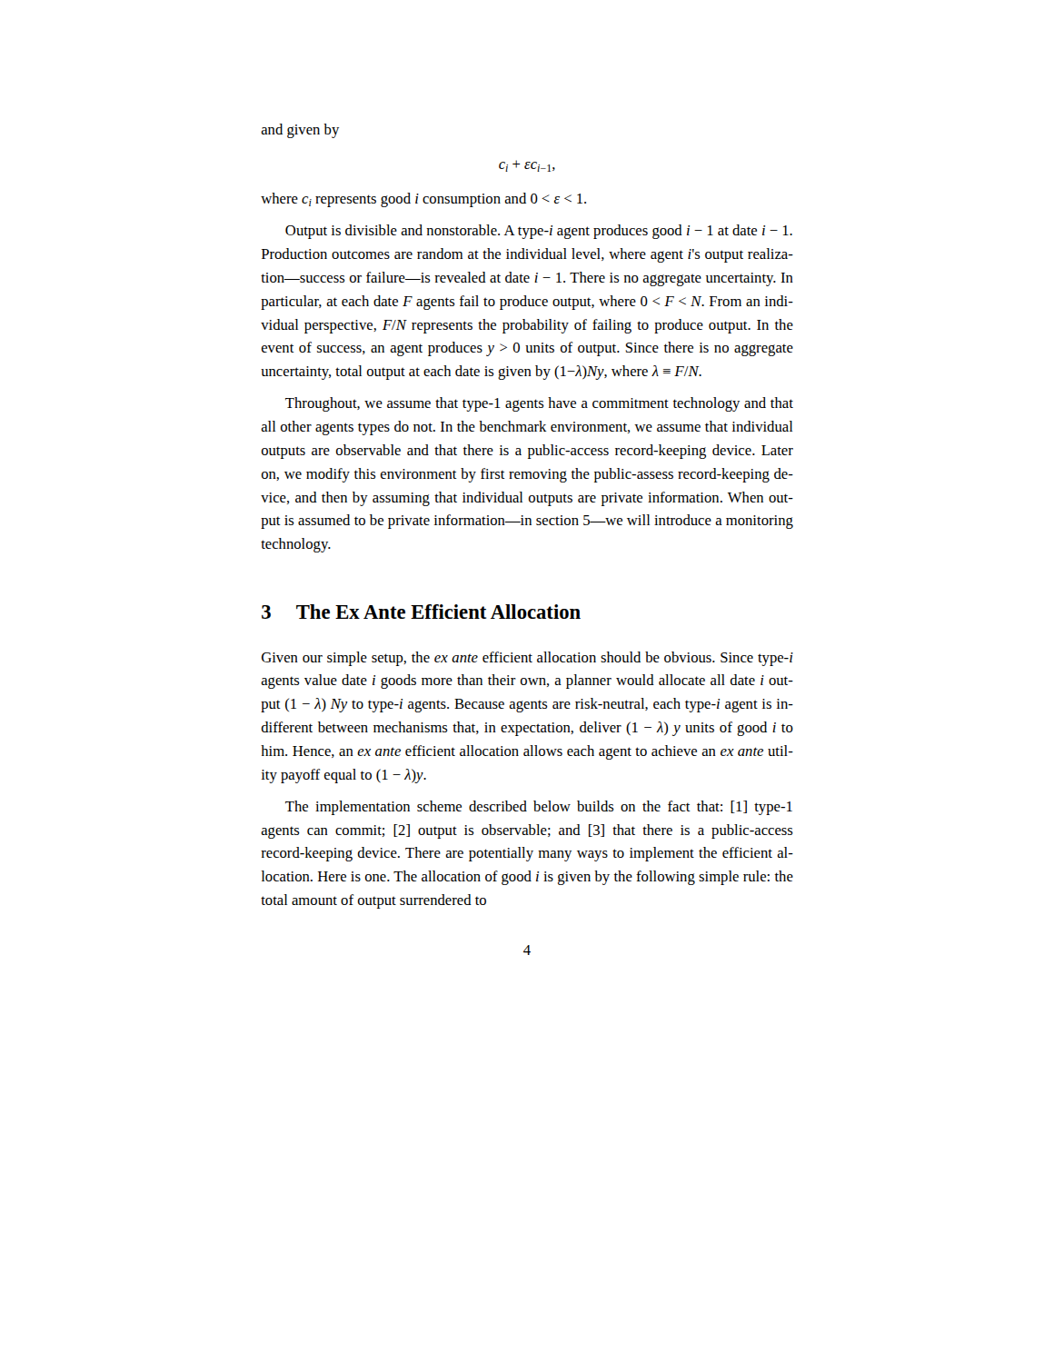and given by
ci + εci−1,
where ci represents good i consumption and 0 < ε < 1.
Output is divisible and nonstorable. A type-i agent produces good i − 1 at date i − 1. Production outcomes are random at the individual level, where agent i's output realization—success or failure—is revealed at date i − 1. There is no aggregate uncertainty. In particular, at each date F agents fail to produce output, where 0 < F < N. From an individual perspective, F/N represents the probability of failing to produce output. In the event of success, an agent produces y > 0 units of output. Since there is no aggregate uncertainty, total output at each date is given by (1−λ)Ny, where λ ≡ F/N.
Throughout, we assume that type-1 agents have a commitment technology and that all other agents types do not. In the benchmark environment, we assume that individual outputs are observable and that there is a public-access record-keeping device. Later on, we modify this environment by first removing the public-assess record-keeping device, and then by assuming that individual outputs are private information. When output is assumed to be private information—in section 5—we will introduce a monitoring technology.
3 The Ex Ante Efficient Allocation
Given our simple setup, the ex ante efficient allocation should be obvious. Since type-i agents value date i goods more than their own, a planner would allocate all date i output (1 − λ) Ny to type-i agents. Because agents are risk-neutral, each type-i agent is indifferent between mechanisms that, in expectation, deliver (1 − λ) y units of good i to him. Hence, an ex ante efficient allocation allows each agent to achieve an ex ante utility payoff equal to (1 − λ)y.
The implementation scheme described below builds on the fact that: [1] type-1 agents can commit; [2] output is observable; and [3] that there is a public-access record-keeping device. There are potentially many ways to implement the efficient allocation. Here is one. The allocation of good i is given by the following simple rule: the total amount of output surrendered to
4